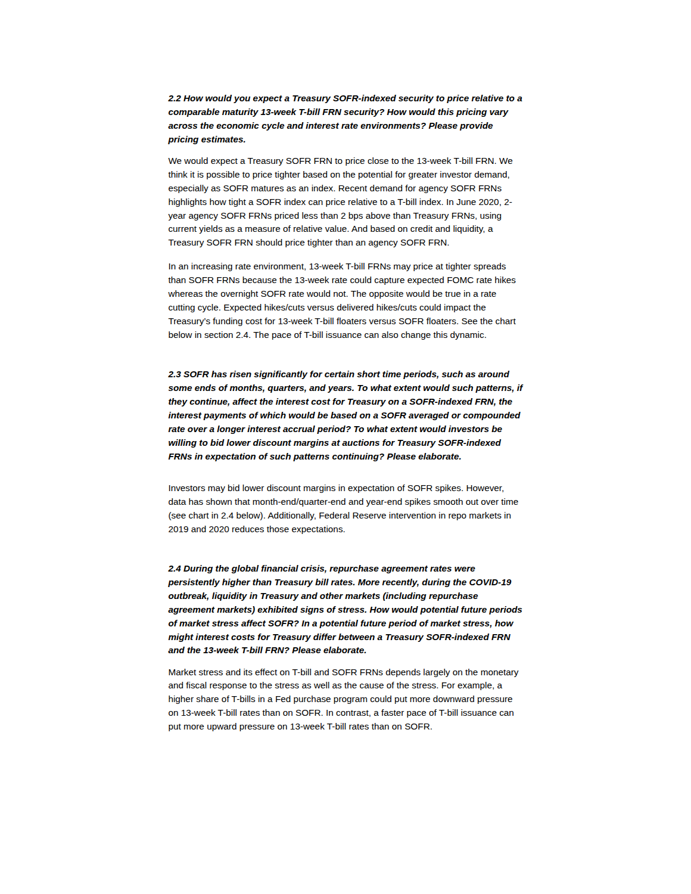2.2 How would you expect a Treasury SOFR-indexed security to price relative to a comparable maturity 13-week T-bill FRN security? How would this pricing vary across the economic cycle and interest rate environments? Please provide pricing estimates.
We would expect a Treasury SOFR FRN to price close to the 13-week T-bill FRN. We think it is possible to price tighter based on the potential for greater investor demand, especially as SOFR matures as an index. Recent demand for agency SOFR FRNs highlights how tight a SOFR index can price relative to a T-bill index. In June 2020, 2-year agency SOFR FRNs priced less than 2 bps above than Treasury FRNs, using current yields as a measure of relative value. And based on credit and liquidity, a Treasury SOFR FRN should price tighter than an agency SOFR FRN.
In an increasing rate environment, 13-week T-bill FRNs may price at tighter spreads than SOFR FRNs because the 13-week rate could capture expected FOMC rate hikes whereas the overnight SOFR rate would not. The opposite would be true in a rate cutting cycle. Expected hikes/cuts versus delivered hikes/cuts could impact the Treasury’s funding cost for 13-week T-bill floaters versus SOFR floaters. See the chart below in section 2.4. The pace of T-bill issuance can also change this dynamic.
2.3 SOFR has risen significantly for certain short time periods, such as around some ends of months, quarters, and years. To what extent would such patterns, if they continue, affect the interest cost for Treasury on a SOFR-indexed FRN, the interest payments of which would be based on a SOFR averaged or compounded rate over a longer interest accrual period? To what extent would investors be willing to bid lower discount margins at auctions for Treasury SOFR-indexed FRNs in expectation of such patterns continuing? Please elaborate.
Investors may bid lower discount margins in expectation of SOFR spikes. However, data has shown that month-end/quarter-end and year-end spikes smooth out over time (see chart in 2.4 below). Additionally, Federal Reserve intervention in repo markets in 2019 and 2020 reduces those expectations.
2.4 During the global financial crisis, repurchase agreement rates were persistently higher than Treasury bill rates. More recently, during the COVID-19 outbreak, liquidity in Treasury and other markets (including repurchase agreement markets) exhibited signs of stress. How would potential future periods of market stress affect SOFR? In a potential future period of market stress, how might interest costs for Treasury differ between a Treasury SOFR-indexed FRN and the 13-week T-bill FRN? Please elaborate.
Market stress and its effect on T-bill and SOFR FRNs depends largely on the monetary and fiscal response to the stress as well as the cause of the stress. For example, a higher share of T-bills in a Fed purchase program could put more downward pressure on 13-week T-bill rates than on SOFR. In contrast, a faster pace of T-bill issuance can put more upward pressure on 13-week T-bill rates than on SOFR.